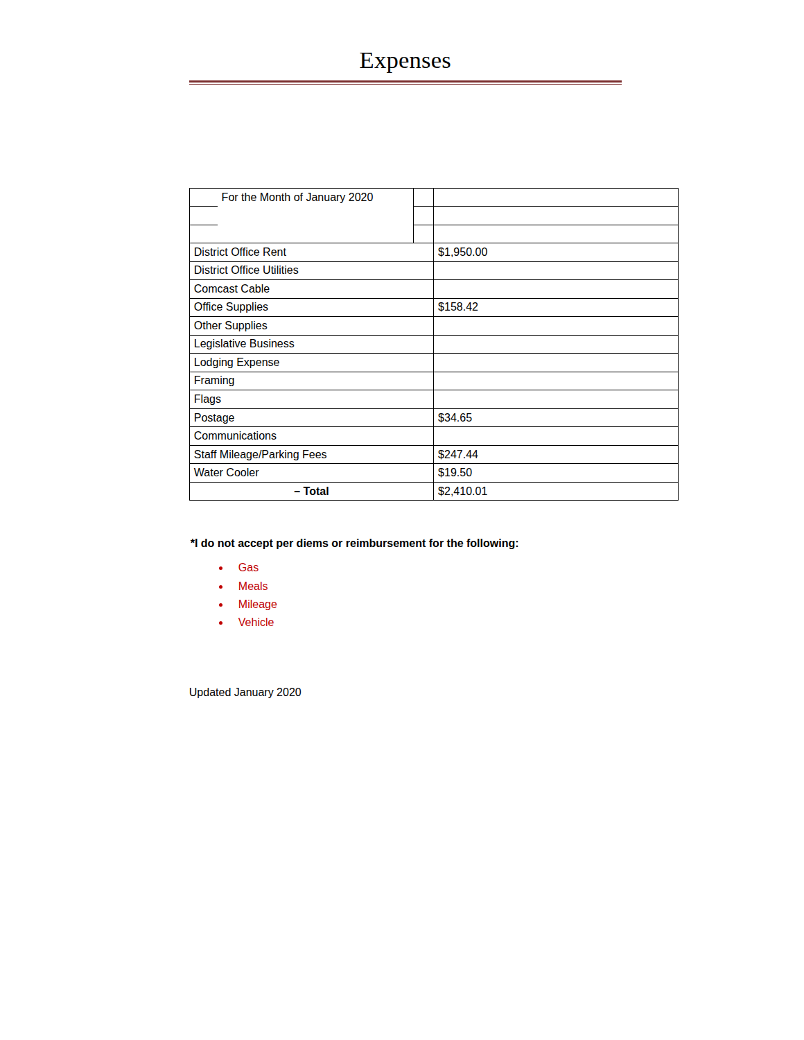Expenses
| | For the Month of January 2020 | | |
| District Office Rent | $1,950.00 |
| District Office Utilities | |
| Comcast Cable | |
| Office Supplies | $158.42 |
| Other Supplies | |
| Legislative Business | |
| Lodging Expense | |
| Framing | |
| Flags | |
| Postage | $34.65 |
| Communications | |
| Staff Mileage/Parking Fees | $247.44 |
| Water Cooler | $19.50 |
| – Total | $2,410.01 |
*I do not accept per diems or reimbursement for the following:
Gas
Meals
Mileage
Vehicle
Updated January 2020